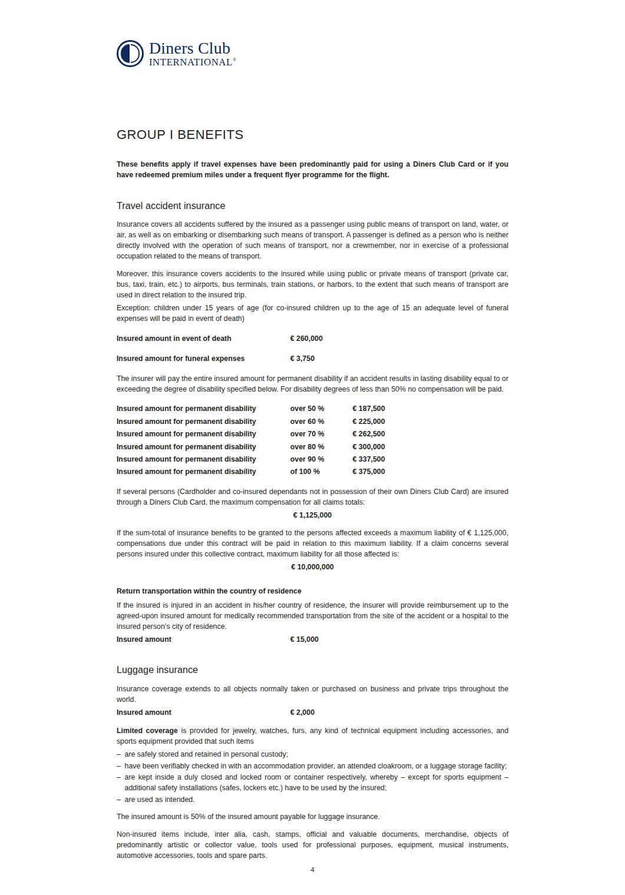Diners Club
INTERNATIONAL®
GROUP I BENEFITS
These benefits apply if travel expenses have been predominantly paid for using a Diners Club Card or if you have redeemed premium miles under a frequent flyer programme for the flight.
Travel accident insurance
Insurance covers all accidents suffered by the insured as a passenger using public means of transport on land, water, or air, as well as on embarking or disembarking such means of transport. A passenger is defined as a person who is neither directly involved with the operation of such means of transport, nor a crewmember, nor in exercise of a professional occupation related to the means of transport.
Moreover, this insurance covers accidents to the insured while using public or private means of transport (private car, bus, taxi, train, etc.) to airports, bus terminals, train stations, or harbors, to the extent that such means of transport are used in direct relation to the insured trip.
Exception: children under 15 years of age (for co-insured children up to the age of 15 an adequate level of funeral expenses will be paid in event of death)
Insured amount in event of death € 260,000
Insured amount for funeral expenses € 3,750
The insurer will pay the entire insured amount for permanent disability if an accident results in lasting disability equal to or exceeding the degree of disability specified below. For disability degrees of less than 50% no compensation will be paid.
Insured amount for permanent disability over 50 % € 187,500
Insured amount for permanent disability over 60 % € 225,000
Insured amount for permanent disability over 70 % € 262,500
Insured amount for permanent disability over 80 % € 300,000
Insured amount for permanent disability over 90 % € 337,500
Insured amount for permanent disability of 100 % € 375,000
If several persons (Cardholder and co-insured dependants not in possession of their own Diners Club Card) are insured through a Diners Club Card, the maximum compensation for all claims totals:
€ 1,125,000
If the sum-total of insurance benefits to be granted to the persons affected exceeds a maximum liability of € 1,125,000, compensations due under this contract will be paid in relation to this maximum liability. If a claim concerns several persons insured under this collective contract, maximum liability for all those affected is:
€ 10,000,000
Return transportation within the country of residence
If the insured is injured in an accident in his/her country of residence, the insurer will provide reimbursement up to the agreed-upon insured amount for medically recommended transportation from the site of the accident or a hospital to the insured person’s city of residence.
Insured amount € 15,000
Luggage insurance
Insurance coverage extends to all objects normally taken or purchased on business and private trips throughout the world.
Insured amount € 2,000
Limited coverage is provided for jewelry, watches, furs, any kind of technical equipment including accessories, and sports equipment provided that such items
are safely stored and retained in personal custody;
have been verifiably checked in with an accommodation provider, an attended cloakroom, or a luggage storage facility;
are kept inside a duly closed and locked room or container respectively, whereby – except for sports equipment – additional safety installations (safes, lockers etc.) have to be used by the insured;
are used as intended.
The insured amount is 50% of the insured amount payable for luggage insurance.
Non-insured items include, inter alia, cash, stamps, official and valuable documents, merchandise, objects of predominantly artistic or collector value, tools used for professional purposes, equipment, musical instruments, automotive accessories, tools and spare parts.
4